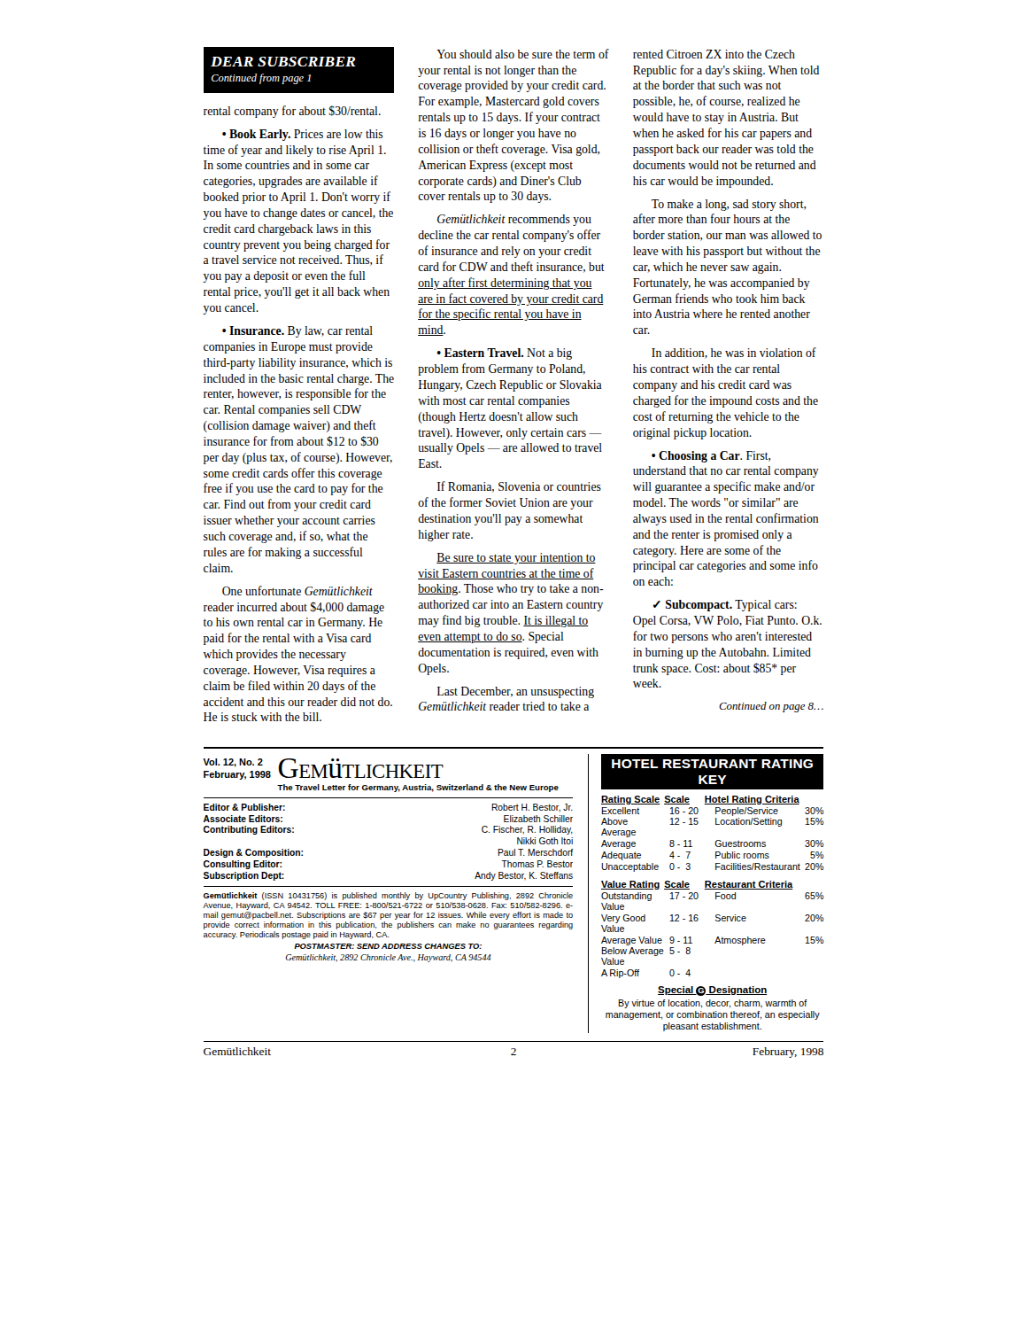DEAR SUBSCRIBER
Continued from page 1
rental company for about $30/rental.
• Book Early. Prices are low this time of year and likely to rise April 1. In some countries and in some car categories, upgrades are available if booked prior to April 1. Don't worry if you have to change dates or cancel, the credit card chargeback laws in this country prevent you being charged for a travel service not received. Thus, if you pay a deposit or even the full rental price, you'll get it all back when you cancel.
• Insurance. By law, car rental companies in Europe must provide third-party liability insurance, which is included in the basic rental charge. The renter, however, is responsible for the car. Rental companies sell CDW (collision damage waiver) and theft insurance for from about $12 to $30 per day (plus tax, of course). However, some credit cards offer this coverage free if you use the card to pay for the car. Find out from your credit card issuer whether your account carries such coverage and, if so, what the rules are for making a successful claim.
One unfortunate Gemütlichkeit reader incurred about $4,000 damage to his own rental car in Germany. He paid for the rental with a Visa card which provides the necessary coverage. However, Visa requires a claim be filed within 20 days of the accident and this our reader did not do. He is stuck with the bill.
You should also be sure the term of your rental is not longer than the coverage provided by your credit card. For example, Mastercard gold covers rentals up to 15 days. If your contract is 16 days or longer you have no collision or theft coverage. Visa gold, American Express (except most corporate cards) and Diner's Club cover rentals up to 30 days.
Gemütlichkeit recommends you decline the car rental company's offer of insurance and rely on your credit card for CDW and theft insurance, but only after first determining that you are in fact covered by your credit card for the specific rental you have in mind.
• Eastern Travel. Not a big problem from Germany to Poland, Hungary, Czech Republic or Slovakia with most car rental companies (though Hertz doesn't allow such travel). However, only certain cars — usually Opels — are allowed to travel East.
If Romania, Slovenia or countries of the former Soviet Union are your destination you'll pay a somewhat higher rate.
Be sure to state your intention to visit Eastern countries at the time of booking. Those who try to take a non-authorized car into an Eastern country may find big trouble. It is illegal to even attempt to do so. Special documentation is required, even with Opels.
Last December, an unsuspecting Gemütlichkeit reader tried to take a
rented Citroen ZX into the Czech Republic for a day's skiing. When told at the border that such was not possible, he, of course, realized he would have to stay in Austria. But when he asked for his car papers and passport back our reader was told the documents would not be returned and his car would be impounded.
To make a long, sad story short, after more than four hours at the border station, our man was allowed to leave with his passport but without the car, which he never saw again. Fortunately, he was accompanied by German friends who took him back into Austria where he rented another car.
In addition, he was in violation of his contract with the car rental company and his credit card was charged for the impound costs and the cost of returning the vehicle to the original pickup location.
• Choosing a Car. First, understand that no car rental company will guarantee a specific make and/or model. The words "or similar" are always used in the rental confirmation and the renter is promised only a category. Here are some of the principal car categories and some info on each:
✓ Subcompact. Typical cars: Opel Corsa, VW Polo, Fiat Punto. O.k. for two persons who aren't interested in burning up the Autobahn. Limited trunk space. Cost: about $85* per week.
Continued on page 8…
Vol. 12, No. 2
February, 1998
GEMüTLICHKEIT
The Travel Letter for Germany, Austria, Switzerland & the New Europe
| Editor & Publisher: | Robert H. Bestor, Jr. |
| Associate Editors: | Elizabeth Schiller |
| Contributing Editors: | C. Fischer, R. Holliday, |
| | Nikki Goth Itoi |
| Design & Composition: | Paul T. Merschdorf |
| Consulting Editor: | Thomas P. Bestor |
| Subscription Dept: | Andy Bestor, K. Steffans |
Gemütlichkeit (ISSN 10431756) is published monthly by UpCountry Publishing, 2892 Chronicle Avenue, Hayward, CA 94542. TOLL FREE: 1-800/521-6722 or 510/538-0628. Fax: 510/582-8296. e-mail gemut@pacbell.net. Subscriptions are $67 per year for 12 issues. While every effort is made to provide correct information in this publication, the publishers can make no guarantees regarding accuracy. Periodicals postage paid in Hayward, CA.
POSTMASTER: SEND ADDRESS CHANGES TO:
Gemütlichkeit, 2892 Chronicle Ave., Hayward, CA 94544
HOTEL RESTAURANT RATING KEY
| Rating Scale | Scale | Hotel Rating Criteria | |
| --- | --- | --- | --- |
| Excellent | 16 - 20 | People/Service | 30% |
| Above Average | 12 - 15 | Location/Setting | 15% |
| Average | 8 - 11 | Guestrooms | 30% |
| Adequate | 4 - 7 | Public rooms | 5% |
| Unacceptable | 0 - 3 | Facilities/Restaurant | 20% |
| Value Rating | Scale | Restaurant Criteria | |
| Outstanding Value | 17 - 20 | Food | 65% |
| Very Good Value | 12 - 16 | Service | 20% |
| Average Value | 9 - 11 | Atmosphere | 15% |
| Below Average Value | 5 - 8 | | |
| A Rip-Off | 0 - 4 | | |
Special G Designation
By virtue of location, decor, charm, warmth of management, or combination thereof, an especially pleasant establishment.
Gemütlichkeit
2
February, 1998